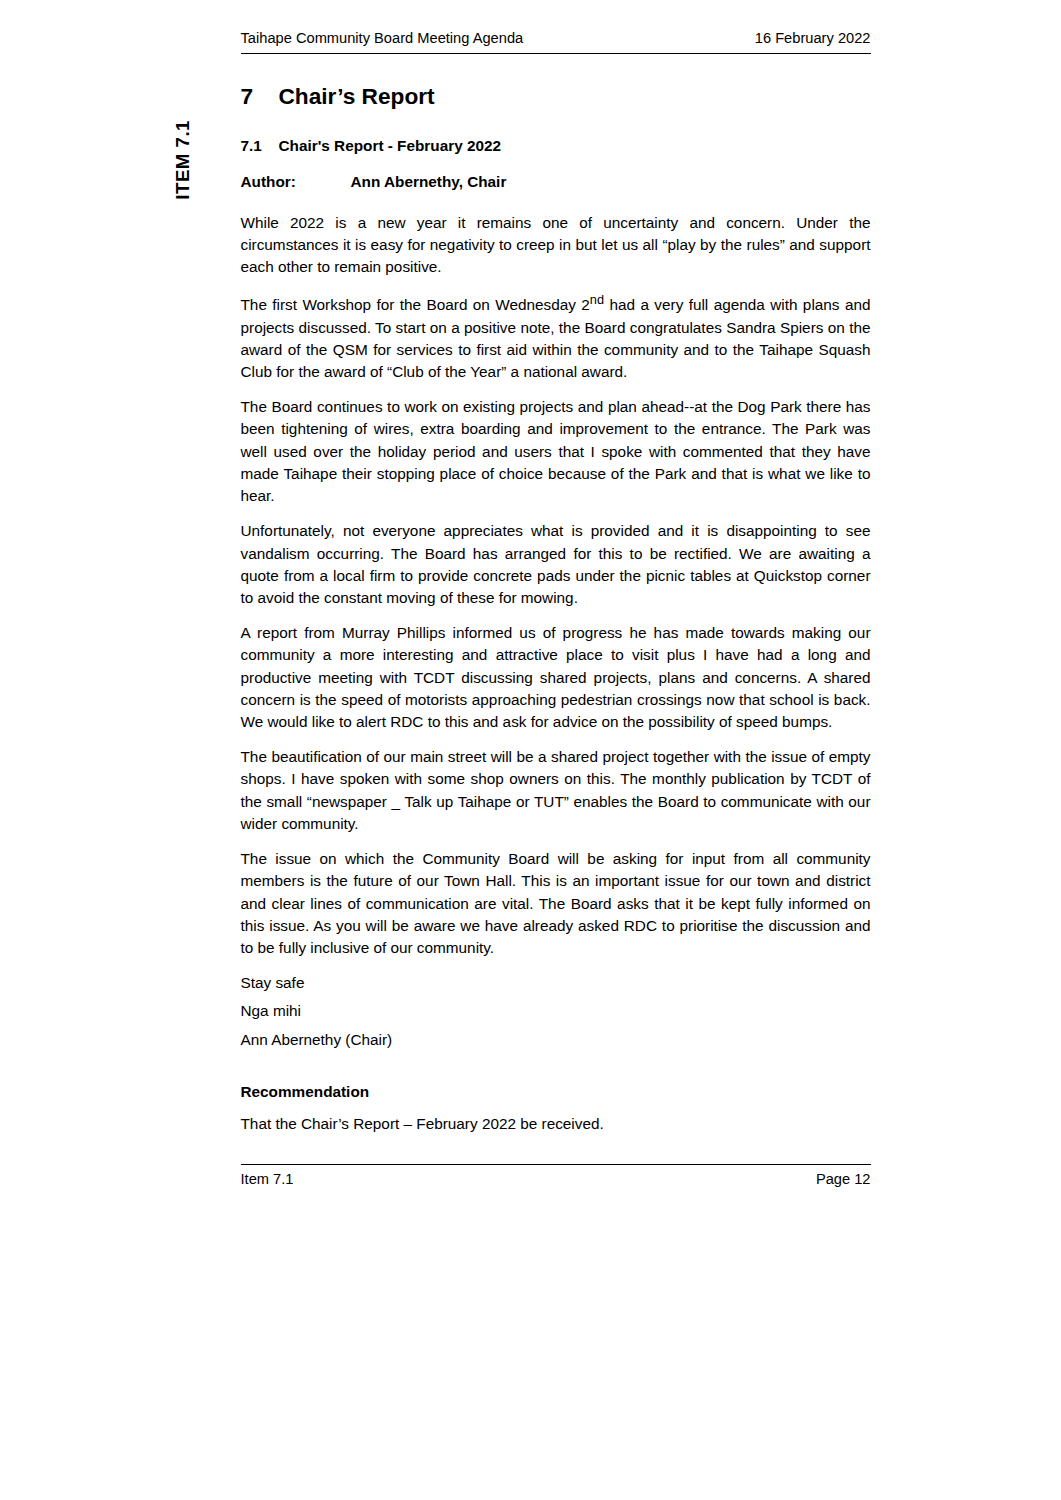Taihape Community Board Meeting Agenda
16 February 2022
ITEM 7.1
7 Chair’s Report
7.1 Chair's Report - February 2022
Author: Ann Abernethy, Chair
While 2022 is a new year it remains one of uncertainty and concern. Under the circumstances it is easy for negativity to creep in but let us all “play by the rules” and support each other to remain positive.
The first Workshop for the Board on Wednesday 2nd had a very full agenda with plans and projects discussed. To start on a positive note, the Board congratulates Sandra Spiers on the award of the QSM for services to first aid within the community and to the Taihape Squash Club for the award of “Club of the Year” a national award.
The Board continues to work on existing projects and plan ahead--at the Dog Park there has been tightening of wires, extra boarding and improvement to the entrance. The Park was well used over the holiday period and users that I spoke with commented that they have made Taihape their stopping place of choice because of the Park and that is what we like to hear.
Unfortunately, not everyone appreciates what is provided and it is disappointing to see vandalism occurring. The Board has arranged for this to be rectified. We are awaiting a quote from a local firm to provide concrete pads under the picnic tables at Quickstop corner to avoid the constant moving of these for mowing.
A report from Murray Phillips informed us of progress he has made towards making our community a more interesting and attractive place to visit plus I have had a long and productive meeting with TCDT discussing shared projects, plans and concerns. A shared concern is the speed of motorists approaching pedestrian crossings now that school is back. We would like to alert RDC to this and ask for advice on the possibility of speed bumps.
The beautification of our main street will be a shared project together with the issue of empty shops. I have spoken with some shop owners on this. The monthly publication by TCDT of the small “newspaper _ Talk up Taihape or TUT” enables the Board to communicate with our wider community.
The issue on which the Community Board will be asking for input from all community members is the future of our Town Hall. This is an important issue for our town and district and clear lines of communication are vital. The Board asks that it be kept fully informed on this issue. As you will be aware we have already asked RDC to prioritise the discussion and to be fully inclusive of our community.
Stay safe
Nga mihi
Ann Abernethy (Chair)
Recommendation
That the Chair’s Report – February 2022 be received.
Item 7.1
Page 12